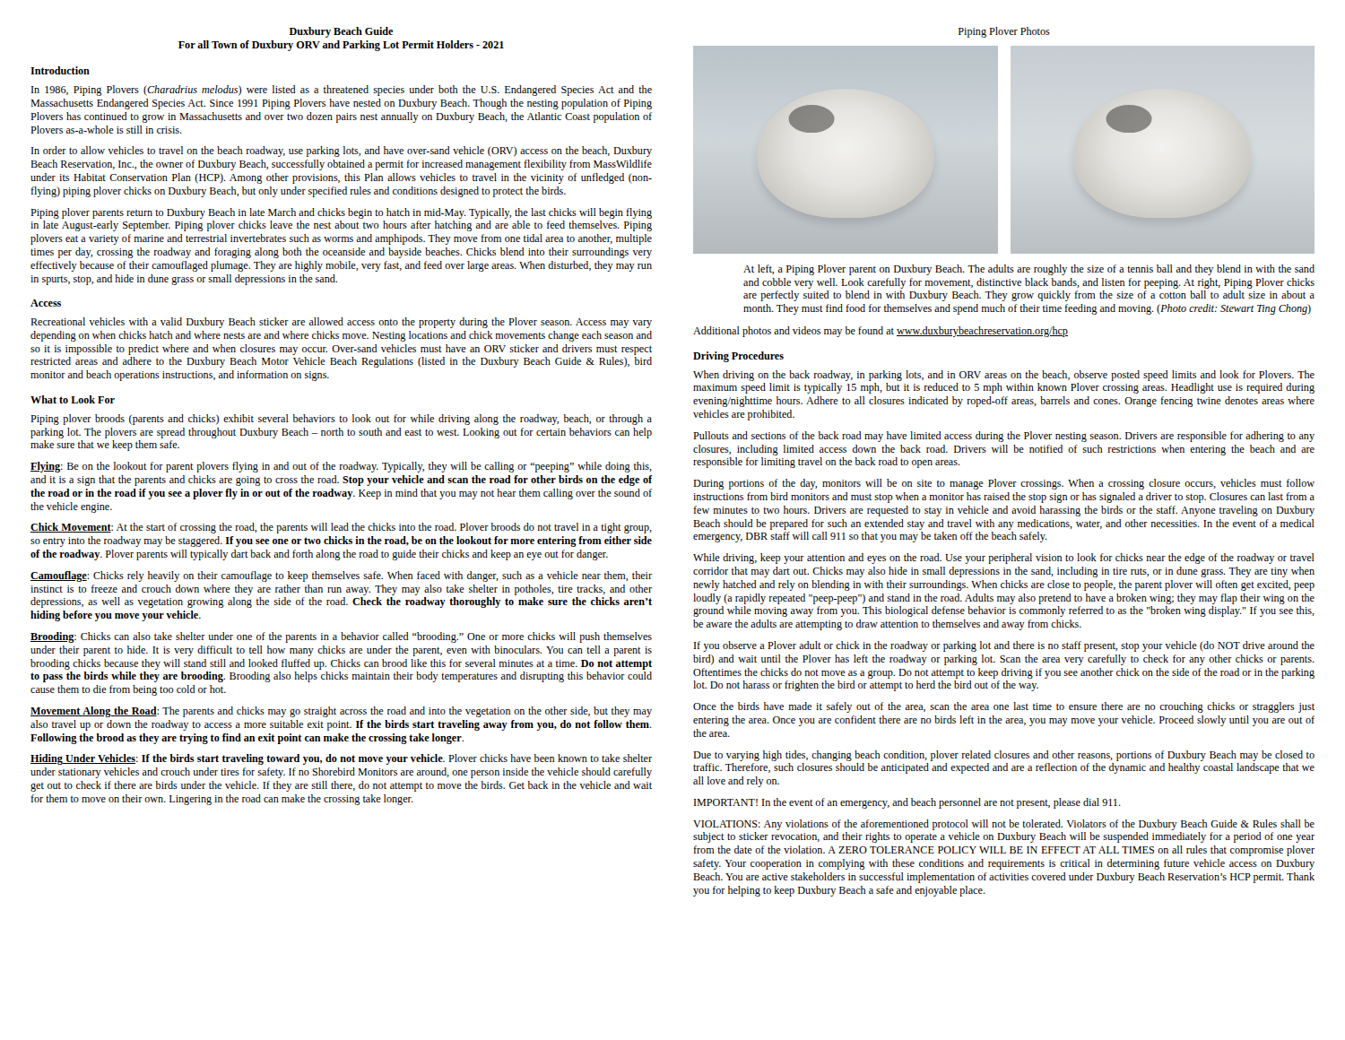Duxbury Beach Guide
For all Town of Duxbury ORV and Parking Lot Permit Holders - 2021
Introduction
In 1986, Piping Plovers (Charadrius melodus) were listed as a threatened species under both the U.S. Endangered Species Act and the Massachusetts Endangered Species Act. Since 1991 Piping Plovers have nested on Duxbury Beach. Though the nesting population of Piping Plovers has continued to grow in Massachusetts and over two dozen pairs nest annually on Duxbury Beach, the Atlantic Coast population of Plovers as-a-whole is still in crisis.
In order to allow vehicles to travel on the beach roadway, use parking lots, and have over-sand vehicle (ORV) access on the beach, Duxbury Beach Reservation, Inc., the owner of Duxbury Beach, successfully obtained a permit for increased management flexibility from MassWildlife under its Habitat Conservation Plan (HCP). Among other provisions, this Plan allows vehicles to travel in the vicinity of unfledged (non-flying) piping plover chicks on Duxbury Beach, but only under specified rules and conditions designed to protect the birds.
Piping plover parents return to Duxbury Beach in late March and chicks begin to hatch in mid-May. Typically, the last chicks will begin flying in late August-early September. Piping plover chicks leave the nest about two hours after hatching and are able to feed themselves. Piping plovers eat a variety of marine and terrestrial invertebrates such as worms and amphipods. They move from one tidal area to another, multiple times per day, crossing the roadway and foraging along both the oceanside and bayside beaches. Chicks blend into their surroundings very effectively because of their camouflaged plumage. They are highly mobile, very fast, and feed over large areas. When disturbed, they may run in spurts, stop, and hide in dune grass or small depressions in the sand.
Access
Recreational vehicles with a valid Duxbury Beach sticker are allowed access onto the property during the Plover season. Access may vary depending on when chicks hatch and where nests are and where chicks move. Nesting locations and chick movements change each season and so it is impossible to predict where and when closures may occur. Over-sand vehicles must have an ORV sticker and drivers must respect restricted areas and adhere to the Duxbury Beach Motor Vehicle Beach Regulations (listed in the Duxbury Beach Guide & Rules), bird monitor and beach operations instructions, and information on signs.
What to Look For
Piping plover broods (parents and chicks) exhibit several behaviors to look out for while driving along the roadway, beach, or through a parking lot. The plovers are spread throughout Duxbury Beach – north to south and east to west. Looking out for certain behaviors can help make sure that we keep them safe.
Flying: Be on the lookout for parent plovers flying in and out of the roadway. Typically, they will be calling or “peeping” while doing this, and it is a sign that the parents and chicks are going to cross the road. Stop your vehicle and scan the road for other birds on the edge of the road or in the road if you see a plover fly in or out of the roadway. Keep in mind that you may not hear them calling over the sound of the vehicle engine.
Chick Movement: At the start of crossing the road, the parents will lead the chicks into the road. Plover broods do not travel in a tight group, so entry into the roadway may be staggered. If you see one or two chicks in the road, be on the lookout for more entering from either side of the roadway. Plover parents will typically dart back and forth along the road to guide their chicks and keep an eye out for danger.
Camouflage: Chicks rely heavily on their camouflage to keep themselves safe. When faced with danger, such as a vehicle near them, their instinct is to freeze and crouch down where they are rather than run away. They may also take shelter in potholes, tire tracks, and other depressions, as well as vegetation growing along the side of the road. Check the roadway thoroughly to make sure the chicks aren’t hiding before you move your vehicle.
Brooding: Chicks can also take shelter under one of the parents in a behavior called “brooding.” One or more chicks will push themselves under their parent to hide. It is very difficult to tell how many chicks are under the parent, even with binoculars. You can tell a parent is brooding chicks because they will stand still and looked fluffed up. Chicks can brood like this for several minutes at a time. Do not attempt to pass the birds while they are brooding. Brooding also helps chicks maintain their body temperatures and disrupting this behavior could cause them to die from being too cold or hot.
Movement Along the Road: The parents and chicks may go straight across the road and into the vegetation on the other side, but they may also travel up or down the roadway to access a more suitable exit point. If the birds start traveling away from you, do not follow them. Following the brood as they are trying to find an exit point can make the crossing take longer.
Hiding Under Vehicles: If the birds start traveling toward you, do not move your vehicle. Plover chicks have been known to take shelter under stationary vehicles and crouch under tires for safety. If no Shorebird Monitors are around, one person inside the vehicle should carefully get out to check if there are birds under the vehicle. If they are still there, do not attempt to move the birds. Get back in the vehicle and wait for them to move on their own. Lingering in the road can make the crossing take longer.
Piping Plover Photos
At left, a Piping Plover parent on Duxbury Beach. The adults are roughly the size of a tennis ball and they blend in with the sand and cobble very well. Look carefully for movement, distinctive black bands, and listen for peeping. At right, Piping Plover chicks are perfectly suited to blend in with Duxbury Beach. They grow quickly from the size of a cotton ball to adult size in about a month. They must find food for themselves and spend much of their time feeding and moving. (Photo credit: Stewart Ting Chong)
Additional photos and videos may be found at www.duxburybeachreservation.org/hcp
Driving Procedures
When driving on the back roadway, in parking lots, and in ORV areas on the beach, observe posted speed limits and look for Plovers. The maximum speed limit is typically 15 mph, but it is reduced to 5 mph within known Plover crossing areas. Headlight use is required during evening/nighttime hours. Adhere to all closures indicated by roped-off areas, barrels and cones. Orange fencing twine denotes areas where vehicles are prohibited.
Pullouts and sections of the back road may have limited access during the Plover nesting season. Drivers are responsible for adhering to any closures, including limited access down the back road. Drivers will be notified of such restrictions when entering the beach and are responsible for limiting travel on the back road to open areas.
During portions of the day, monitors will be on site to manage Plover crossings. When a crossing closure occurs, vehicles must follow instructions from bird monitors and must stop when a monitor has raised the stop sign or has signaled a driver to stop. Closures can last from a few minutes to two hours. Drivers are requested to stay in vehicle and avoid harassing the birds or the staff. Anyone traveling on Duxbury Beach should be prepared for such an extended stay and travel with any medications, water, and other necessities. In the event of a medical emergency, DBR staff will call 911 so that you may be taken off the beach safely.
While driving, keep your attention and eyes on the road. Use your peripheral vision to look for chicks near the edge of the roadway or travel corridor that may dart out. Chicks may also hide in small depressions in the sand, including in tire ruts, or in dune grass. They are tiny when newly hatched and rely on blending in with their surroundings. When chicks are close to people, the parent plover will often get excited, peep loudly (a rapidly repeated "peep-peep") and stand in the road. Adults may also pretend to have a broken wing; they may flap their wing on the ground while moving away from you. This biological defense behavior is commonly referred to as the "broken wing display." If you see this, be aware the adults are attempting to draw attention to themselves and away from chicks.
If you observe a Plover adult or chick in the roadway or parking lot and there is no staff present, stop your vehicle (do NOT drive around the bird) and wait until the Plover has left the roadway or parking lot. Scan the area very carefully to check for any other chicks or parents. Oftentimes the chicks do not move as a group. Do not attempt to keep driving if you see another chick on the side of the road or in the parking lot. Do not harass or frighten the bird or attempt to herd the bird out of the way.
Once the birds have made it safely out of the area, scan the area one last time to ensure there are no crouching chicks or stragglers just entering the area. Once you are confident there are no birds left in the area, you may move your vehicle. Proceed slowly until you are out of the area.
Due to varying high tides, changing beach condition, plover related closures and other reasons, portions of Duxbury Beach may be closed to traffic. Therefore, such closures should be anticipated and expected and are a reflection of the dynamic and healthy coastal landscape that we all love and rely on.
IMPORTANT! In the event of an emergency, and beach personnel are not present, please dial 911.
VIOLATIONS: Any violations of the aforementioned protocol will not be tolerated. Violators of the Duxbury Beach Guide & Rules shall be subject to sticker revocation, and their rights to operate a vehicle on Duxbury Beach will be suspended immediately for a period of one year from the date of the violation. A ZERO TOLERANCE POLICY WILL BE IN EFFECT AT ALL TIMES on all rules that compromise plover safety. Your cooperation in complying with these conditions and requirements is critical in determining future vehicle access on Duxbury Beach. You are active stakeholders in successful implementation of activities covered under Duxbury Beach Reservation’s HCP permit. Thank you for helping to keep Duxbury Beach a safe and enjoyable place.